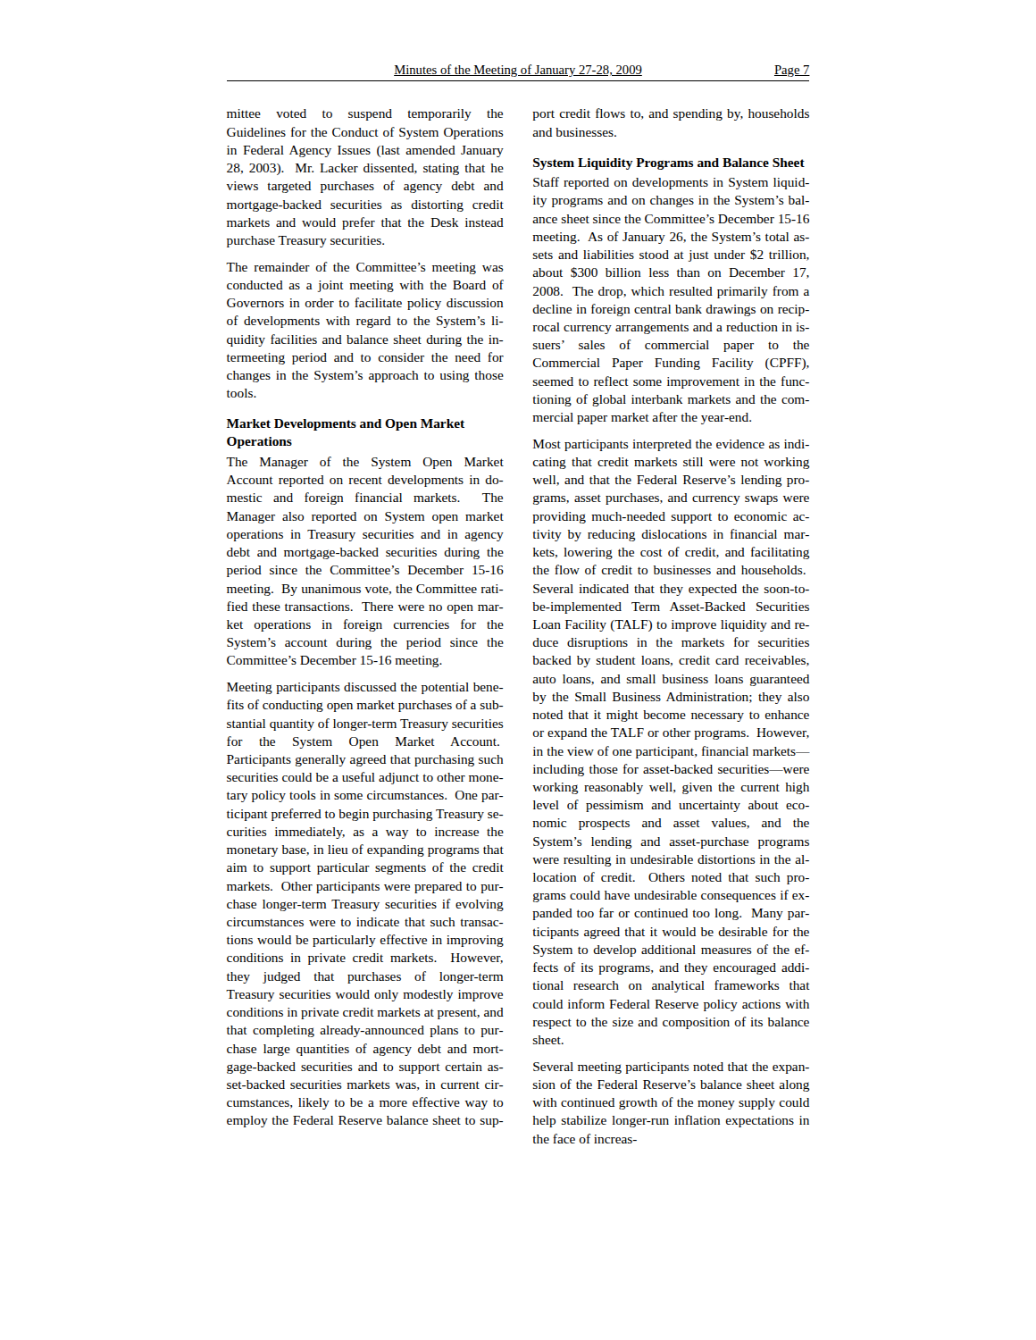Minutes of the Meeting of January 27-28, 2009 Page 7
mittee voted to suspend temporarily the Guidelines for the Conduct of System Operations in Federal Agency Issues (last amended January 28, 2003). Mr. Lacker dissented, stating that he views targeted purchases of agency debt and mortgage-backed securities as distorting credit markets and would prefer that the Desk instead purchase Treasury securities.
The remainder of the Committee’s meeting was conducted as a joint meeting with the Board of Governors in order to facilitate policy discussion of developments with regard to the System’s liquidity facilities and balance sheet during the intermeeting period and to consider the need for changes in the System’s approach to using those tools.
Market Developments and Open Market Operations
The Manager of the System Open Market Account reported on recent developments in domestic and foreign financial markets. The Manager also reported on System open market operations in Treasury securities and in agency debt and mortgage-backed securities during the period since the Committee’s December 15-16 meeting. By unanimous vote, the Committee ratified these transactions. There were no open market operations in foreign currencies for the System’s account during the period since the Committee’s December 15-16 meeting.
Meeting participants discussed the potential benefits of conducting open market purchases of a substantial quantity of longer-term Treasury securities for the System Open Market Account. Participants generally agreed that purchasing such securities could be a useful adjunct to other monetary policy tools in some circumstances. One participant preferred to begin purchasing Treasury securities immediately, as a way to increase the monetary base, in lieu of expanding programs that aim to support particular segments of the credit markets. Other participants were prepared to purchase longer-term Treasury securities if evolving circumstances were to indicate that such transactions would be particularly effective in improving conditions in private credit markets. However, they judged that purchases of longer-term Treasury securities would only modestly improve conditions in private credit markets at present, and that completing already-announced plans to purchase large quantities of agency debt and mortgage-backed securities and to support certain asset-backed securities markets was, in current circumstances, likely to be a more effective way to employ the Federal Reserve balance sheet to support credit flows to, and spending by, households and businesses.
System Liquidity Programs and Balance Sheet
Staff reported on developments in System liquidity programs and on changes in the System’s balance sheet since the Committee’s December 15-16 meeting. As of January 26, the System’s total assets and liabilities stood at just under $2 trillion, about $300 billion less than on December 17, 2008. The drop, which resulted primarily from a decline in foreign central bank drawings on reciprocal currency arrangements and a reduction in issuers’ sales of commercial paper to the Commercial Paper Funding Facility (CPFF), seemed to reflect some improvement in the functioning of global interbank markets and the commercial paper market after the year-end.
Most participants interpreted the evidence as indicating that credit markets still were not working well, and that the Federal Reserve’s lending programs, asset purchases, and currency swaps were providing much-needed support to economic activity by reducing dislocations in financial markets, lowering the cost of credit, and facilitating the flow of credit to businesses and households. Several indicated that they expected the soon-to-be-implemented Term Asset-Backed Securities Loan Facility (TALF) to improve liquidity and reduce disruptions in the markets for securities backed by student loans, credit card receivables, auto loans, and small business loans guaranteed by the Small Business Administration; they also noted that it might become necessary to enhance or expand the TALF or other programs. However, in the view of one participant, financial markets—including those for asset-backed securities—were working reasonably well, given the current high level of pessimism and uncertainty about economic prospects and asset values, and the System’s lending and asset-purchase programs were resulting in undesirable distortions in the allocation of credit. Others noted that such programs could have undesirable consequences if expanded too far or continued too long. Many participants agreed that it would be desirable for the System to develop additional measures of the effects of its programs, and they encouraged additional research on analytical frameworks that could inform Federal Reserve policy actions with respect to the size and composition of its balance sheet.
Several meeting participants noted that the expansion of the Federal Reserve’s balance sheet along with continued growth of the money supply could help stabilize longer-run inflation expectations in the face of increas-